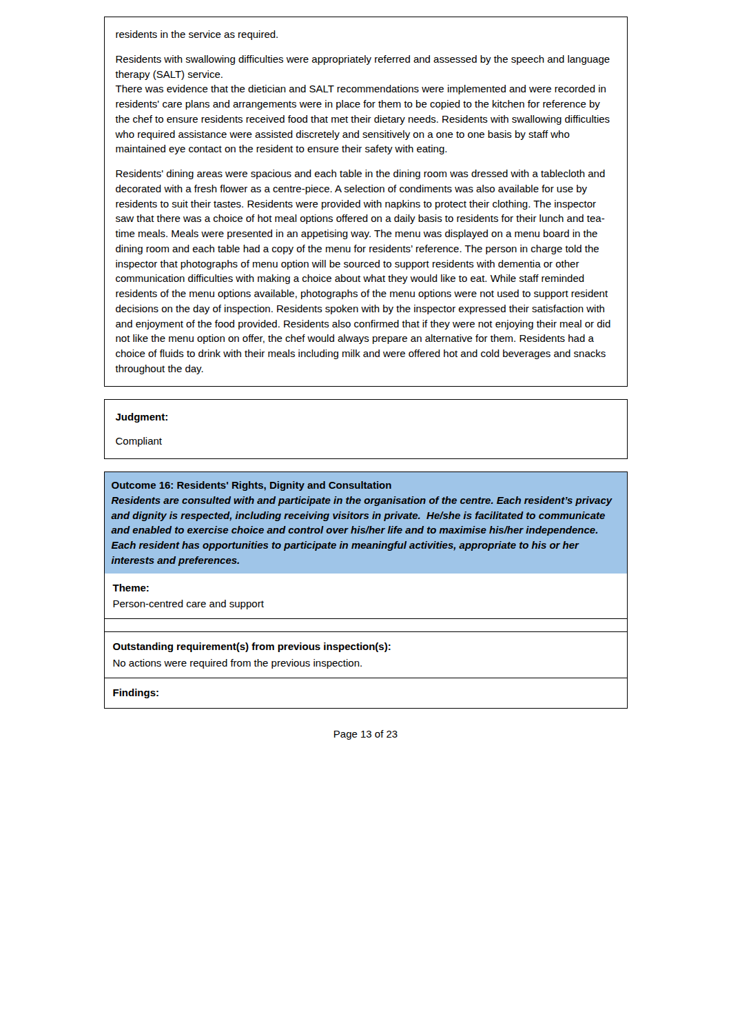residents in the service as required.
Residents with swallowing difficulties were appropriately referred and assessed by the speech and language therapy (SALT) service.
There was evidence that the dietician and SALT recommendations were implemented and were recorded in residents' care plans and arrangements were in place for them to be copied to the kitchen for reference by the chef to ensure residents received food that met their dietary needs. Residents with swallowing difficulties who required assistance were assisted discretely and sensitively on a one to one basis by staff who maintained eye contact on the resident to ensure their safety with eating.
Residents' dining areas were spacious and each table in the dining room was dressed with a tablecloth and decorated with a fresh flower as a centre-piece. A selection of condiments was also available for use by residents to suit their tastes. Residents were provided with napkins to protect their clothing. The inspector saw that there was a choice of hot meal options offered on a daily basis to residents for their lunch and tea-time meals. Meals were presented in an appetising way. The menu was displayed on a menu board in the dining room and each table had a copy of the menu for residents’ reference. The person in charge told the inspector that photographs of menu option will be sourced to support residents with dementia or other communication difficulties with making a choice about what they would like to eat. While staff reminded residents of the menu options available, photographs of the menu options were not used to support resident decisions on the day of inspection. Residents spoken with by the inspector expressed their satisfaction with and enjoyment of the food provided. Residents also confirmed that if they were not enjoying their meal or did not like the menu option on offer, the chef would always prepare an alternative for them. Residents had a choice of fluids to drink with their meals including milk and were offered hot and cold beverages and snacks throughout the day.
Judgment:
Compliant
Outcome 16: Residents' Rights, Dignity and Consultation
Residents are consulted with and participate in the organisation of the centre. Each resident’s privacy and dignity is respected, including receiving visitors in private. He/she is facilitated to communicate and enabled to exercise choice and control over his/her life and to maximise his/her independence. Each resident has opportunities to participate in meaningful activities, appropriate to his or her interests and preferences.
Theme:
Person-centred care and support
Outstanding requirement(s) from previous inspection(s):
No actions were required from the previous inspection.
Findings:
Page 13 of 23